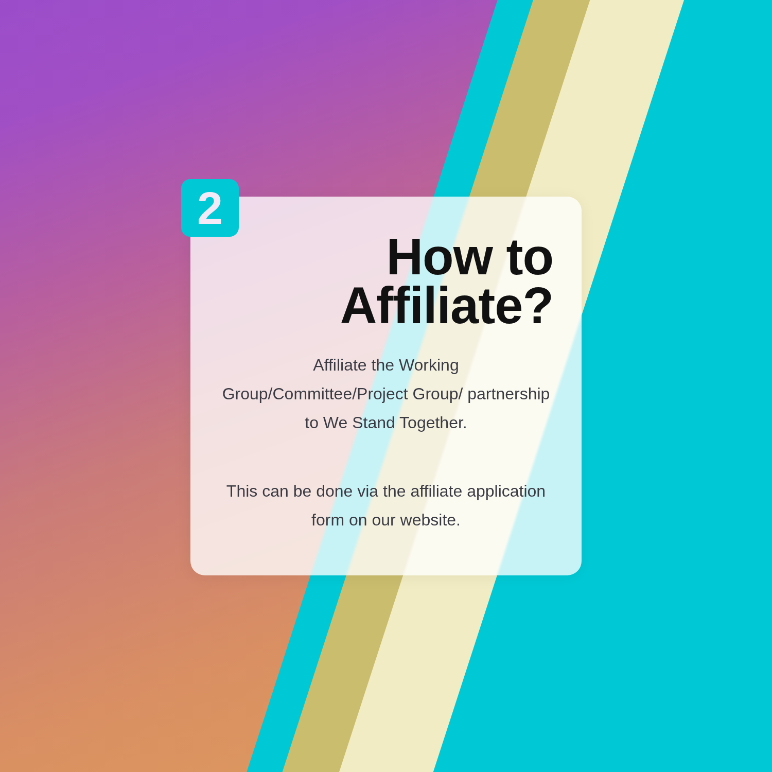2
How to Affiliate?
Affiliate the Working Group/Committee/Project Group/ partnership to We Stand Together.
This can be done via the affiliate application form on our website.